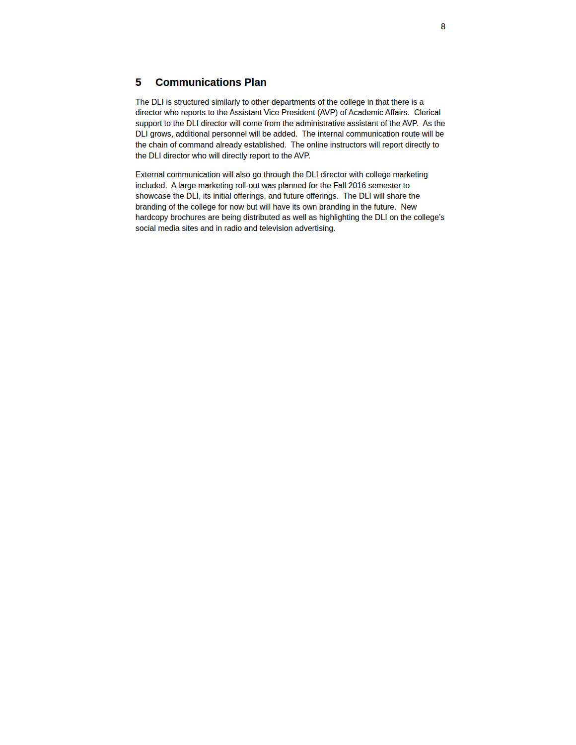8
5 Communications Plan
The DLI is structured similarly to other departments of the college in that there is a director who reports to the Assistant Vice President (AVP) of Academic Affairs. Clerical support to the DLI director will come from the administrative assistant of the AVP. As the DLI grows, additional personnel will be added. The internal communication route will be the chain of command already established. The online instructors will report directly to the DLI director who will directly report to the AVP.
External communication will also go through the DLI director with college marketing included. A large marketing roll-out was planned for the Fall 2016 semester to showcase the DLI, its initial offerings, and future offerings. The DLI will share the branding of the college for now but will have its own branding in the future. New hardcopy brochures are being distributed as well as highlighting the DLI on the college’s social media sites and in radio and television advertising.